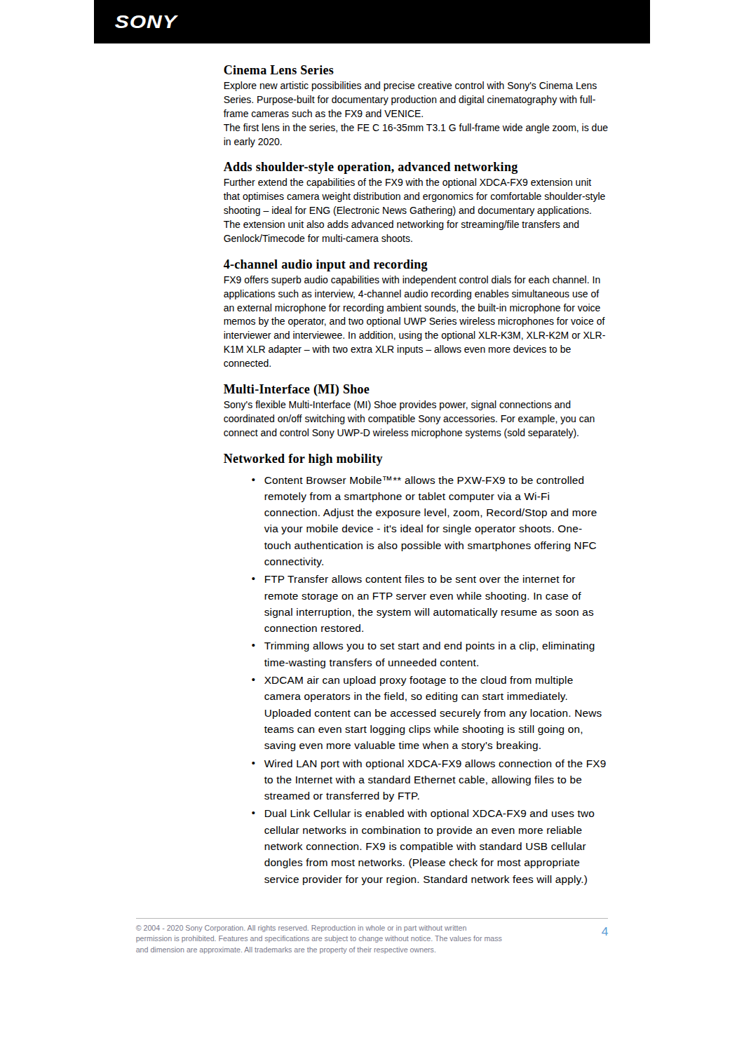SONY
Cinema Lens Series
Explore new artistic possibilities and precise creative control with Sony's Cinema Lens Series. Purpose-built for documentary production and digital cinematography with full-frame cameras such as the FX9 and VENICE.
The first lens in the series, the FE C 16-35mm T3.1 G full-frame wide angle zoom, is due in early 2020.
Adds shoulder-style operation, advanced networking
Further extend the capabilities of the FX9 with the optional XDCA-FX9 extension unit that optimises camera weight distribution and ergonomics for comfortable shoulder-style shooting – ideal for ENG (Electronic News Gathering) and documentary applications. The extension unit also adds advanced networking for streaming/file transfers and Genlock/Timecode for multi-camera shoots.
4-channel audio input and recording
FX9 offers superb audio capabilities with independent control dials for each channel. In applications such as interview, 4-channel audio recording enables simultaneous use of an external microphone for recording ambient sounds, the built-in microphone for voice memos by the operator, and two optional UWP Series wireless microphones for voice of interviewer and interviewee. In addition, using the optional XLR-K3M, XLR-K2M or XLR-K1M XLR adapter – with two extra XLR inputs – allows even more devices to be connected.
Multi-Interface (MI) Shoe
Sony's flexible Multi-Interface (MI) Shoe provides power, signal connections and coordinated on/off switching with compatible Sony accessories. For example, you can connect and control Sony UWP-D wireless microphone systems (sold separately).
Networked for high mobility
Content Browser Mobile™** allows the PXW-FX9 to be controlled remotely from a smartphone or tablet computer via a Wi-Fi connection. Adjust the exposure level, zoom, Record/Stop and more via your mobile device - it's ideal for single operator shoots. One-touch authentication is also possible with smartphones offering NFC connectivity.
FTP Transfer allows content files to be sent over the internet for remote storage on an FTP server even while shooting. In case of signal interruption, the system will automatically resume as soon as connection restored.
Trimming allows you to set start and end points in a clip, eliminating time-wasting transfers of unneeded content.
XDCAM air can upload proxy footage to the cloud from multiple camera operators in the field, so editing can start immediately. Uploaded content can be accessed securely from any location. News teams can even start logging clips while shooting is still going on, saving even more valuable time when a story's breaking.
Wired LAN port with optional XDCA-FX9 allows connection of the FX9 to the Internet with a standard Ethernet cable, allowing files to be streamed or transferred by FTP.
Dual Link Cellular is enabled with optional XDCA-FX9 and uses two cellular networks in combination to provide an even more reliable network connection. FX9 is compatible with standard USB cellular dongles from most networks. (Please check for most appropriate service provider for your region. Standard network fees will apply.)
© 2004 - 2020 Sony Corporation. All rights reserved. Reproduction in whole or in part without written permission is prohibited. Features and specifications are subject to change without notice. The values for mass and dimension are approximate. All trademarks are the property of their respective owners.
4